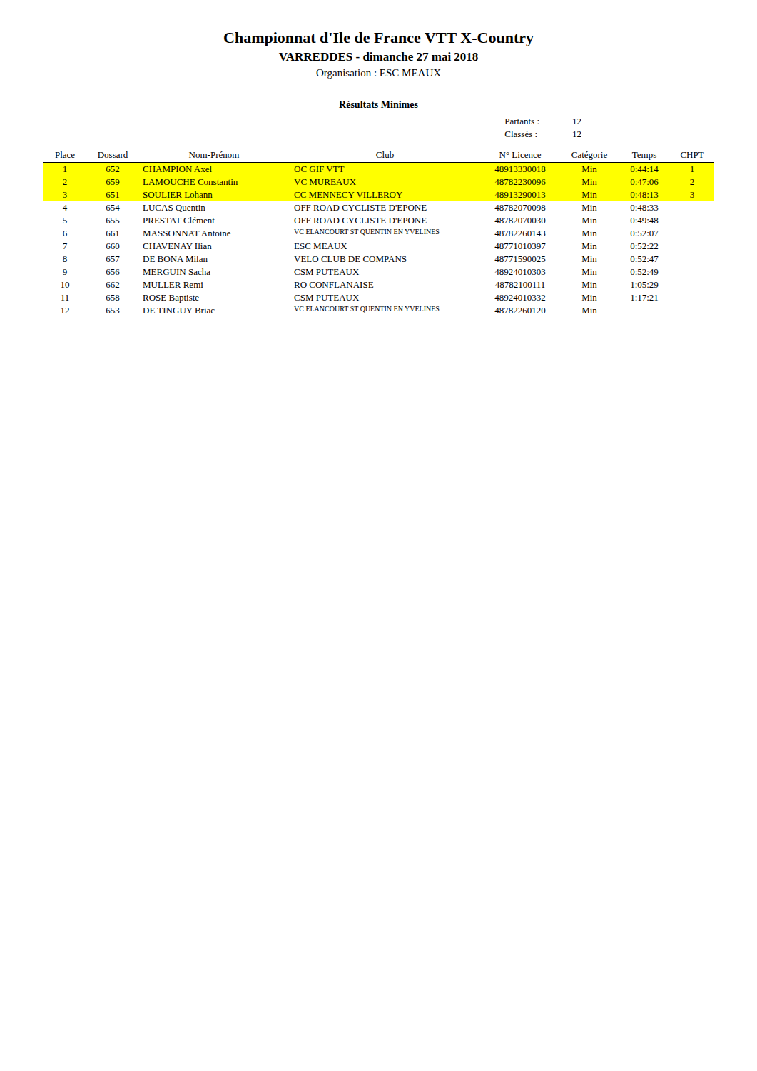Championnat d'Ile de France VTT X-Country
VARREDDES - dimanche 27 mai 2018
Organisation : ESC MEAUX
Résultats Minimes
| Partants : | 12 |
| Classés : | 12 |
| Place | Dossard | Nom-Prénom | Club | N° Licence | Catégorie | Temps | CHPT |
| --- | --- | --- | --- | --- | --- | --- | --- |
| 1 | 652 | CHAMPION Axel | OC GIF VTT | 48913330018 | Min | 0:44:14 | 1 |
| 2 | 659 | LAMOUCHE Constantin | VC MUREAUX | 48782230096 | Min | 0:47:06 | 2 |
| 3 | 651 | SOULIER Lohann | CC MENNECY VILLEROY | 48913290013 | Min | 0:48:13 | 3 |
| 4 | 654 | LUCAS Quentin | OFF ROAD CYCLISTE D'EPONE | 48782070098 | Min | 0:48:33 | |
| 5 | 655 | PRESTAT Clément | OFF ROAD CYCLISTE D'EPONE | 48782070030 | Min | 0:49:48 | |
| 6 | 661 | MASSONNAT Antoine | VC ELANCOURT ST QUENTIN EN YVELINES | 48782260143 | Min | 0:52:07 | |
| 7 | 660 | CHAVENAY Ilian | ESC MEAUX | 48771010397 | Min | 0:52:22 | |
| 8 | 657 | DE BONA Milan | VELO CLUB DE COMPANS | 48771590025 | Min | 0:52:47 | |
| 9 | 656 | MERGUIN Sacha | CSM PUTEAUX | 48924010303 | Min | 0:52:49 | |
| 10 | 662 | MULLER Remi | RO CONFLANAISE | 48782100111 | Min | 1:05:29 | |
| 11 | 658 | ROSE Baptiste | CSM PUTEAUX | 48924010332 | Min | 1:17:21 | |
| 12 | 653 | DE TINGUY Briac | VC ELANCOURT ST QUENTIN EN YVELINES | 48782260120 | Min | | |